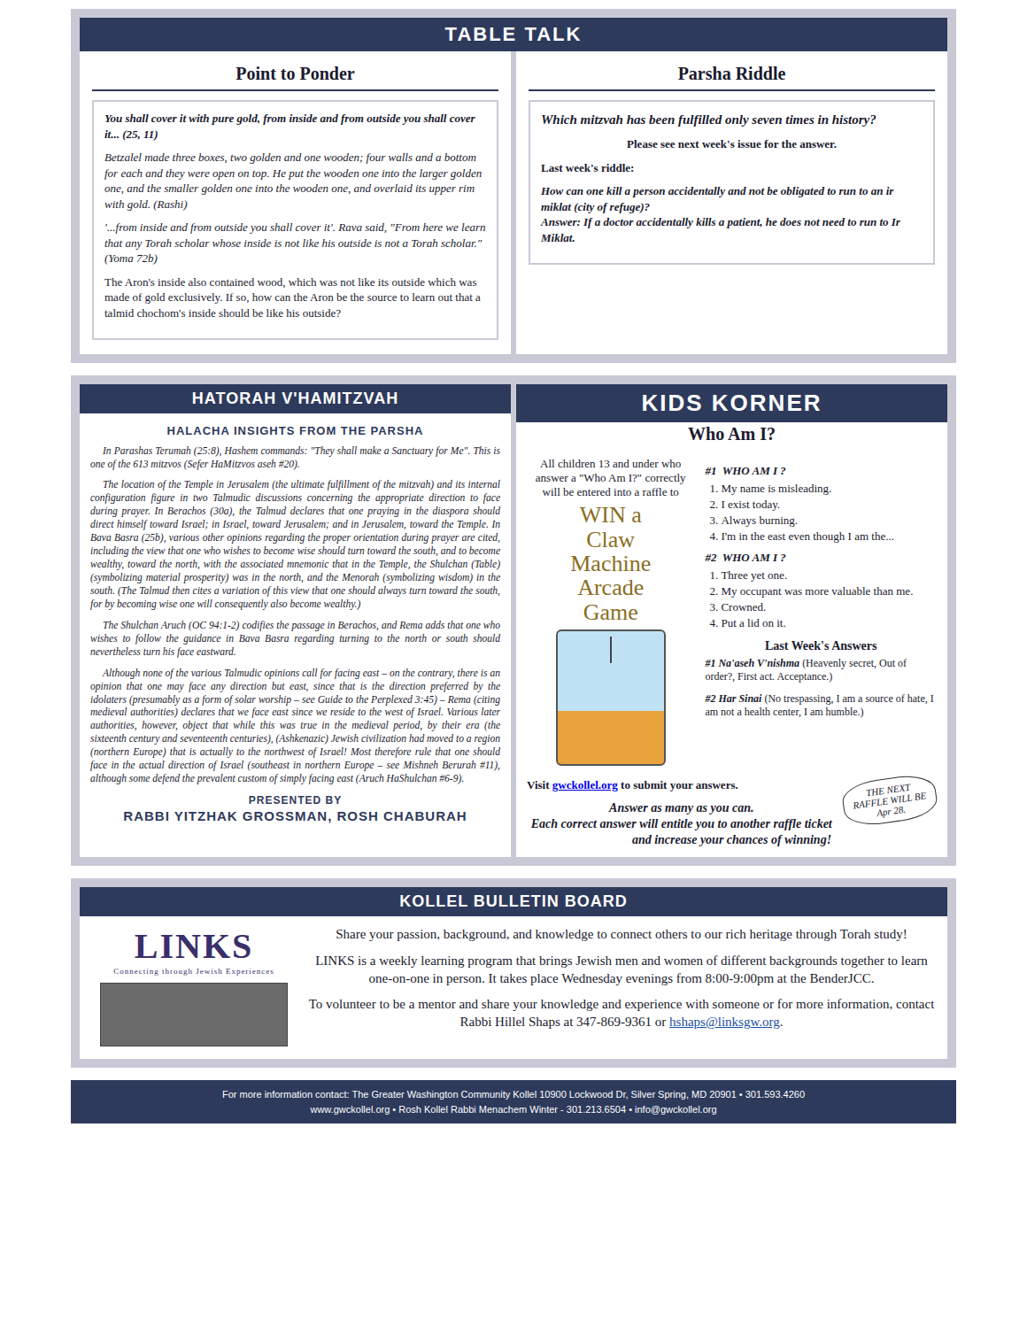TABLE TALK
Point to Ponder
You shall cover it with pure gold, from inside and from outside you shall cover it... (25, 11)
Betzalel made three boxes, two golden and one wooden; four walls and a bottom for each and they were open on top. He put the wooden one into the larger golden one, and the smaller golden one into the wooden one, and overlaid its upper rim with gold. (Rashi)
'...from inside and from outside you shall cover it'. Rava said, "From here we learn that any Torah scholar whose inside is not like his outside is not a Torah scholar." (Yoma 72b)
The Aron's inside also contained wood, which was not like its outside which was made of gold exclusively. If so, how can the Aron be the source to learn out that a talmid chochom's inside should be like his outside?
Parsha Riddle
Which mitzvah has been fulfilled only seven times in history?
Please see next week's issue for the answer.
Last week's riddle:
How can one kill a person accidentally and not be obligated to run to an ir miklat (city of refuge)?
Answer: If a doctor accidentally kills a patient, he does not need to run to Ir Miklat.
HATORAH V'HAMITZVAH
HALACHA INSIGHTS FROM THE PARSHA
In Parashas Terumah (25:8), Hashem commands: "They shall make a Sanctuary for Me". This is one of the 613 mitzvos (Sefer HaMitzvos aseh #20).
The location of the Temple in Jerusalem (the ultimate fulfillment of the mitzvah) and its internal configuration figure in two Talmudic discussions concerning the appropriate direction to face during prayer. In Berachos (30a), the Talmud declares that one praying in the diaspora should direct himself toward Israel; in Israel, toward Jerusalem; and in Jerusalem, toward the Temple. In Bava Basra (25b), various other opinions regarding the proper orientation during prayer are cited, including the view that one who wishes to become wise should turn toward the south, and to become wealthy, toward the north, with the associated mnemonic that in the Temple, the Shulchan (Table) (symbolizing material prosperity) was in the north, and the Menorah (symbolizing wisdom) in the south. (The Talmud then cites a variation of this view that one should always turn toward the south, for by becoming wise one will consequently also become wealthy.)
The Shulchan Aruch (OC 94:1-2) codifies the passage in Berachos, and Rema adds that one who wishes to follow the guidance in Bava Basra regarding turning to the north or south should nevertheless turn his face eastward.
Although none of the various Talmudic opinions call for facing east – on the contrary, there is an opinion that one may face any direction but east, since that is the direction preferred by the idolaters (presumably as a form of solar worship – see Guide to the Perplexed 3:45) – Rema (citing medieval authorities) declares that we face east since we reside to the west of Israel. Various later authorities, however, object that while this was true in the medieval period, by their era (the sixteenth century and seventeenth centuries), (Ashkenazic) Jewish civilization had moved to a region (northern Europe) that is actually to the northwest of Israel! Most therefore rule that one should face in the actual direction of Israel (southeast in northern Europe – see Mishneh Berurah #11), although some defend the prevalent custom of simply facing east (Aruch HaShulchan #6-9).
PRESENTED BY RABBI YITZHAK GROSSMAN, ROSH CHABURAH
KIDS KORNER
Who Am I?
All children 13 and under who answer a "Who Am I?" correctly will be entered into a raffle to
WIN a
Claw
Machine
Arcade
Game
#1 WHO AM I ?
My name is misleading.
I exist today.
Always burning.
I'm in the east even though I am the...
#2 WHO AM I ?
Three yet one.
My occupant was more valuable than me.
Crowned.
Put a lid on it.
Last Week's Answers
#1 Na'aseh V'nishma (Heavenly secret, Out of order?, First act. Acceptance.)
#2 Har Sinai (No trespassing, I am a source of hate, I am not a health center, I am humble.)
THE NEXT
RAFFLE WILL BE
Apr 28.
Visit gwckollel.org to submit your answers.
Answer as many as you can.
Each correct answer will entitle you to another raffle ticket and increase your chances of winning!
KOLLEL BULLETIN BOARD
LINKS
Connecting through Jewish Experiences
Share your passion, background, and knowledge to connect others to our rich heritage through Torah study!
LINKS is a weekly learning program that brings Jewish men and women of different backgrounds together to learn one-on-one in person. It takes place Wednesday evenings from 8:00-9:00pm at the BenderJCC.
To volunteer to be a mentor and share your knowledge and experience with someone or for more information, contact Rabbi Hillel Shaps at 347-869-9361 or hshaps@linksgw.org.
For more information contact: The Greater Washington Community Kollel 10900 Lockwood Dr, Silver Spring, MD 20901 • 301.593.4260
www.gwckollel.org • Rosh Kollel Rabbi Menachem Winter - 301.213.6504 • info@gwckollel.org